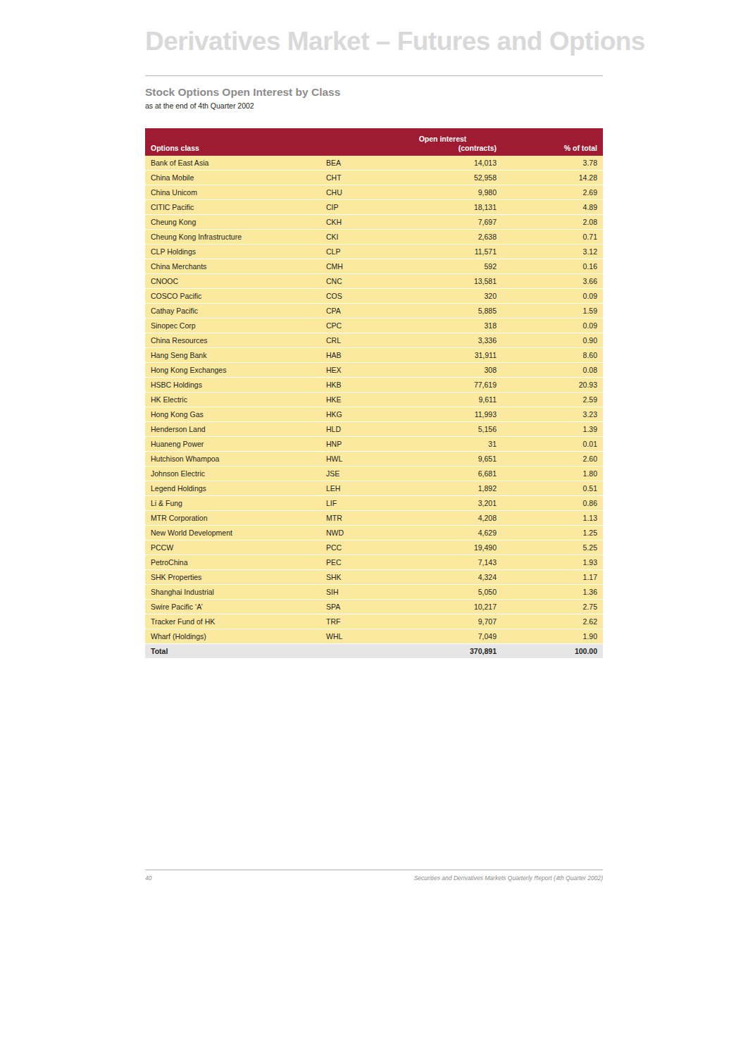Derivatives Market – Futures and Options
Stock Options Open Interest by Class
as at the end of 4th Quarter 2002
| | | Open interest | |
| --- | --- | --- | --- |
| Options class | | (contracts) | % of total |
| Bank of East Asia | BEA | 14,013 | 3.78 |
| China Mobile | CHT | 52,958 | 14.28 |
| China Unicom | CHU | 9,980 | 2.69 |
| CITIC Pacific | CIP | 18,131 | 4.89 |
| Cheung Kong | CKH | 7,697 | 2.08 |
| Cheung Kong Infrastructure | CKI | 2,638 | 0.71 |
| CLP Holdings | CLP | 11,571 | 3.12 |
| China Merchants | CMH | 592 | 0.16 |
| CNOOC | CNC | 13,581 | 3.66 |
| COSCO Pacific | COS | 320 | 0.09 |
| Cathay Pacific | CPA | 5,885 | 1.59 |
| Sinopec Corp | CPC | 318 | 0.09 |
| China Resources | CRL | 3,336 | 0.90 |
| Hang Seng Bank | HAB | 31,911 | 8.60 |
| Hong Kong Exchanges | HEX | 308 | 0.08 |
| HSBC Holdings | HKB | 77,619 | 20.93 |
| HK Electric | HKE | 9,611 | 2.59 |
| Hong Kong Gas | HKG | 11,993 | 3.23 |
| Henderson Land | HLD | 5,156 | 1.39 |
| Huaneng Power | HNP | 31 | 0.01 |
| Hutchison Whampoa | HWL | 9,651 | 2.60 |
| Johnson Electric | JSE | 6,681 | 1.80 |
| Legend Holdings | LEH | 1,892 | 0.51 |
| Li & Fung | LIF | 3,201 | 0.86 |
| MTR Corporation | MTR | 4,208 | 1.13 |
| New World Development | NWD | 4,629 | 1.25 |
| PCCW | PCC | 19,490 | 5.25 |
| PetroChina | PEC | 7,143 | 1.93 |
| SHK Properties | SHK | 4,324 | 1.17 |
| Shanghai Industrial | SIH | 5,050 | 1.36 |
| Swire Pacific ‘A’ | SPA | 10,217 | 2.75 |
| Tracker Fund of HK | TRF | 9,707 | 2.62 |
| Wharf (Holdings) | WHL | 7,049 | 1.90 |
| Total | | 370,891 | 100.00 |
40 Securities and Derivatives Markets Quarterly Report (4th Quarter 2002)